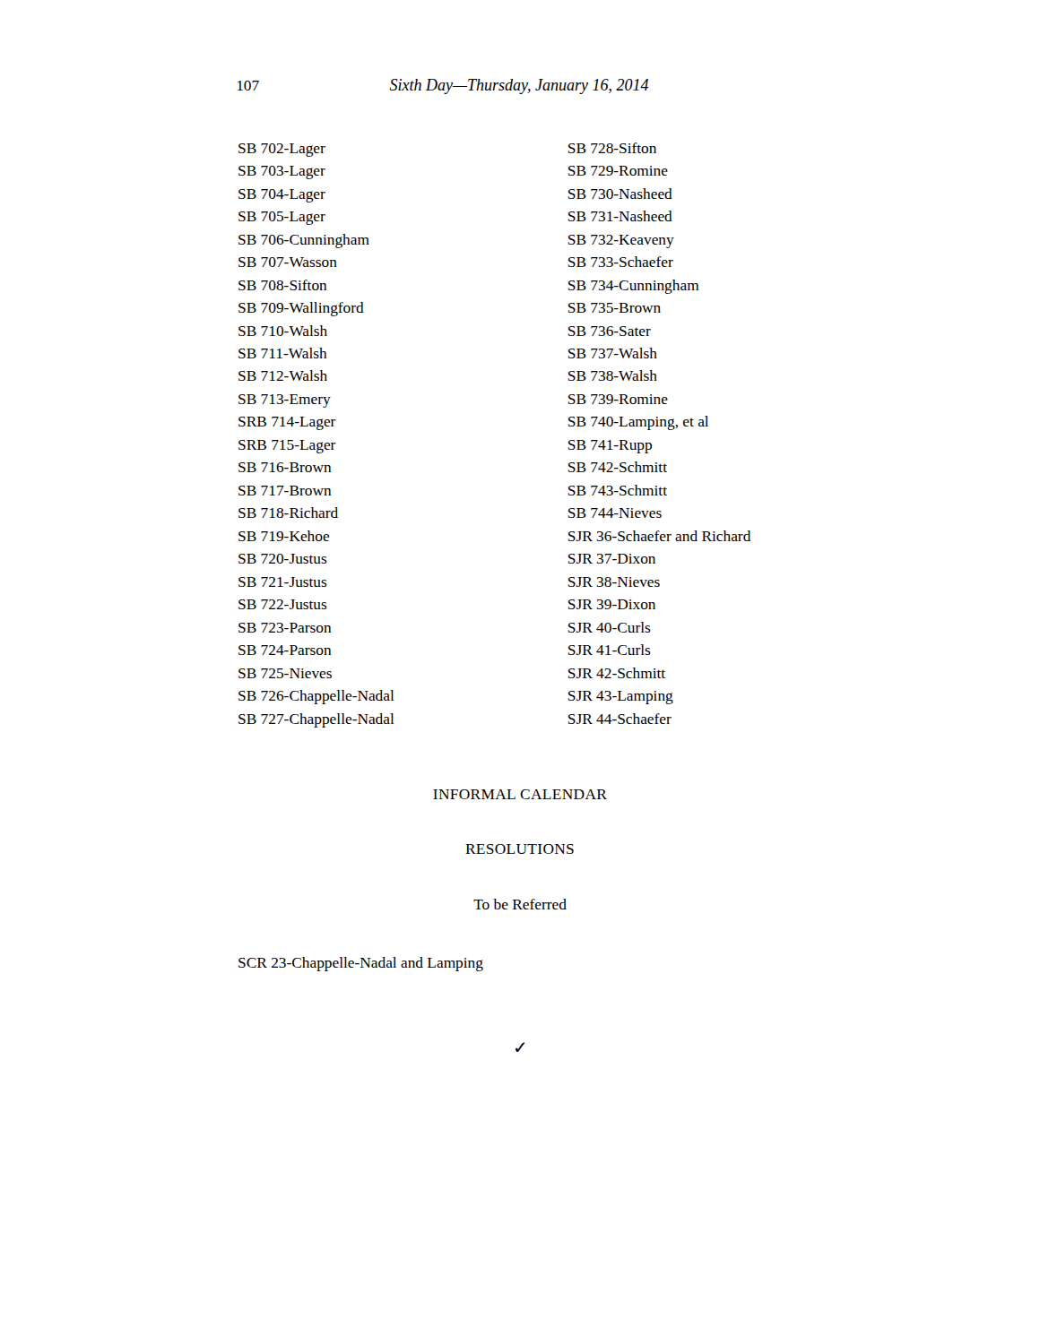107
Sixth Day—Thursday, January 16, 2014
SB 702-Lager
SB 703-Lager
SB 704-Lager
SB 705-Lager
SB 706-Cunningham
SB 707-Wasson
SB 708-Sifton
SB 709-Wallingford
SB 710-Walsh
SB 711-Walsh
SB 712-Walsh
SB 713-Emery
SRB 714-Lager
SRB 715-Lager
SB 716-Brown
SB 717-Brown
SB 718-Richard
SB 719-Kehoe
SB 720-Justus
SB 721-Justus
SB 722-Justus
SB 723-Parson
SB 724-Parson
SB 725-Nieves
SB 726-Chappelle-Nadal
SB 727-Chappelle-Nadal
SB 728-Sifton
SB 729-Romine
SB 730-Nasheed
SB 731-Nasheed
SB 732-Keaveny
SB 733-Schaefer
SB 734-Cunningham
SB 735-Brown
SB 736-Sater
SB 737-Walsh
SB 738-Walsh
SB 739-Romine
SB 740-Lamping, et al
SB 741-Rupp
SB 742-Schmitt
SB 743-Schmitt
SB 744-Nieves
SJR 36-Schaefer and Richard
SJR 37-Dixon
SJR 38-Nieves
SJR 39-Dixon
SJR 40-Curls
SJR 41-Curls
SJR 42-Schmitt
SJR 43-Lamping
SJR 44-Schaefer
INFORMAL CALENDAR
RESOLUTIONS
To be Referred
SCR 23-Chappelle-Nadal and Lamping
✓